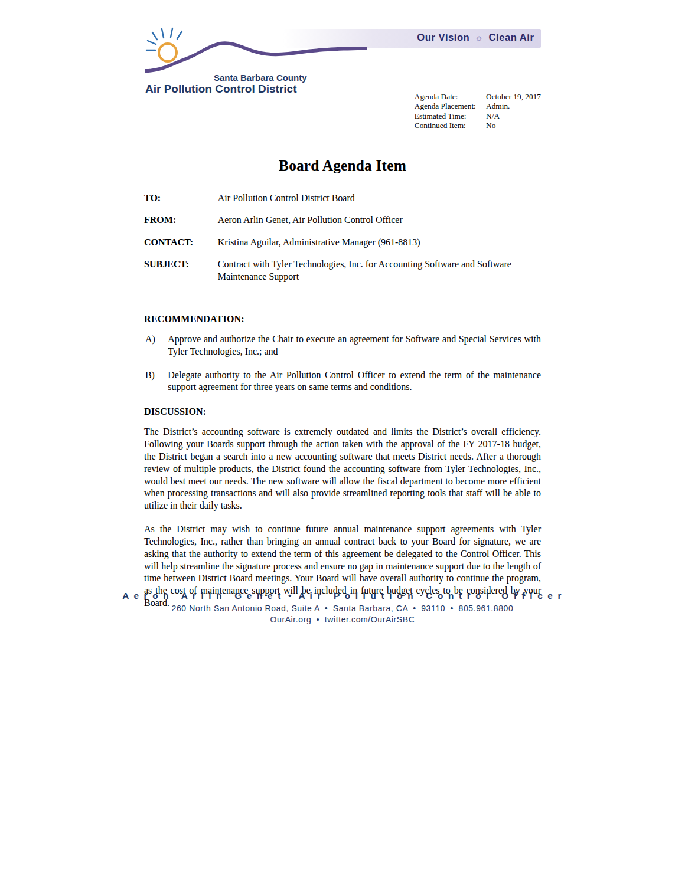Our Vision ☼ Clean Air
Santa Barbara County Air Pollution Control District
| Agenda Date: | October 19, 2017 |
| Agenda Placement: | Admin. |
| Estimated Time: | N/A |
| Continued Item: | No |
Board Agenda Item
| TO: | Air Pollution Control District Board |
| FROM: | Aeron Arlin Genet, Air Pollution Control Officer |
| CONTACT: | Kristina Aguilar, Administrative Manager (961-8813) |
| SUBJECT: | Contract with Tyler Technologies, Inc. for Accounting Software and Software Maintenance Support |
RECOMMENDATION:
A) Approve and authorize the Chair to execute an agreement for Software and Special Services with Tyler Technologies, Inc.; and
B) Delegate authority to the Air Pollution Control Officer to extend the term of the maintenance support agreement for three years on same terms and conditions.
DISCUSSION:
The District’s accounting software is extremely outdated and limits the District’s overall efficiency. Following your Boards support through the action taken with the approval of the FY 2017-18 budget, the District began a search into a new accounting software that meets District needs. After a thorough review of multiple products, the District found the accounting software from Tyler Technologies, Inc., would best meet our needs. The new software will allow the fiscal department to become more efficient when processing transactions and will also provide streamlined reporting tools that staff will be able to utilize in their daily tasks.
As the District may wish to continue future annual maintenance support agreements with Tyler Technologies, Inc., rather than bringing an annual contract back to your Board for signature, we are asking that the authority to extend the term of this agreement be delegated to the Control Officer. This will help streamline the signature process and ensure no gap in maintenance support due to the length of time between District Board meetings. Your Board will have overall authority to continue the program, as the cost of maintenance support will be included in future budget cycles to be considered by your Board.
A e r o n A r l i n G e n e t • A i r P o l l u t i o n C o n t r o l O f f i c e r
260 North San Antonio Road, Suite A • Santa Barbara, CA • 93110 • 805.961.8800
OurAir.org • twitter.com/OurAirSBC